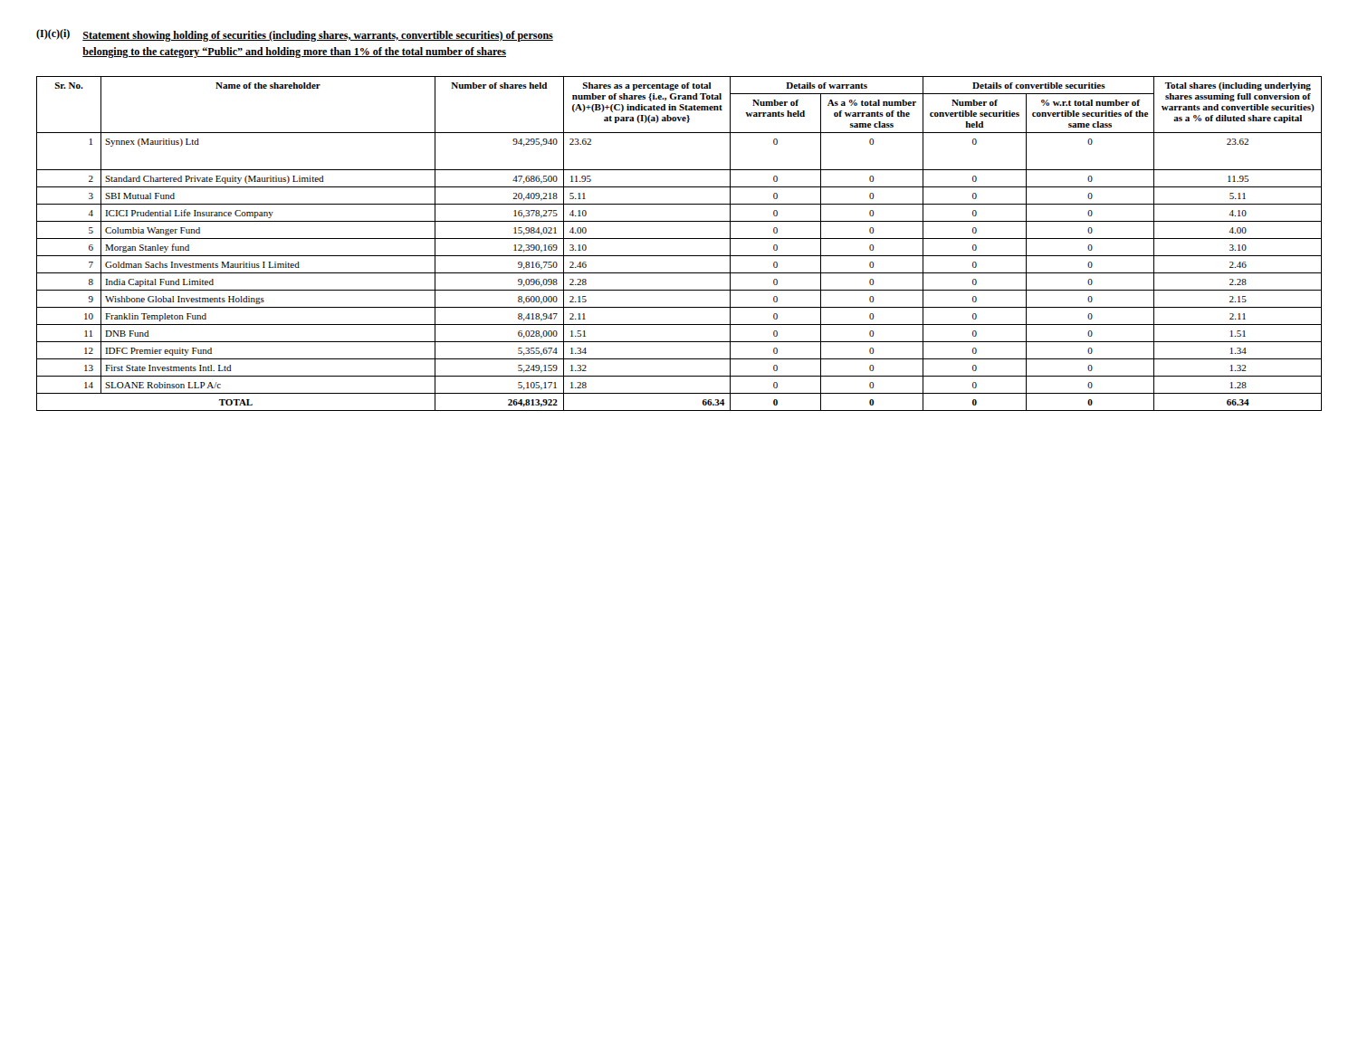(I)(c)(i)
Statement showing holding of securities (including shares, warrants, convertible securities) of persons
belonging to the category “Public” and holding more than 1% of the total number of shares
| Sr. No. | Name of the shareholder | Number of shares held | Shares as a percentage of total number of shares {i.e., Grand Total (A)+(B)+(C) indicated in Statement at para (I)(a) above} | Details of warrants | Details of convertible securities | Total shares (including underlying shares assuming full conversion of warrants and convertible securities) as a % of diluted share capital |
| --- | --- | --- | --- | --- | --- | --- |
| Number of warrants held | As a % total number of warrants of the same class | Number of convertible securities held | % w.r.t total number of convertible securities of the same class |
| 1 | Synnex (Mauritius) Ltd | 94,295,940 | 23.62 | 0 | 0 | 0 | 0 | 23.62 |
| 2 | Standard Chartered Private Equity (Mauritius) Limited | 47,686,500 | 11.95 | 0 | 0 | 0 | 0 | 11.95 |
| 3 | SBI Mutual Fund | 20,409,218 | 5.11 | 0 | 0 | 0 | 0 | 5.11 |
| 4 | ICICI Prudential Life Insurance Company | 16,378,275 | 4.10 | 0 | 0 | 0 | 0 | 4.10 |
| 5 | Columbia Wanger Fund | 15,984,021 | 4.00 | 0 | 0 | 0 | 0 | 4.00 |
| 6 | Morgan Stanley fund | 12,390,169 | 3.10 | 0 | 0 | 0 | 0 | 3.10 |
| 7 | Goldman Sachs Investments Mauritius I Limited | 9,816,750 | 2.46 | 0 | 0 | 0 | 0 | 2.46 |
| 8 | India Capital Fund Limited | 9,096,098 | 2.28 | 0 | 0 | 0 | 0 | 2.28 |
| 9 | Wishbone Global Investments Holdings | 8,600,000 | 2.15 | 0 | 0 | 0 | 0 | 2.15 |
| 10 | Franklin Templeton Fund | 8,418,947 | 2.11 | 0 | 0 | 0 | 0 | 2.11 |
| 11 | DNB Fund | 6,028,000 | 1.51 | 0 | 0 | 0 | 0 | 1.51 |
| 12 | IDFC Premier equity Fund | 5,355,674 | 1.34 | 0 | 0 | 0 | 0 | 1.34 |
| 13 | First State Investments Intl. Ltd | 5,249,159 | 1.32 | 0 | 0 | 0 | 0 | 1.32 |
| 14 | SLOANE Robinson LLP A/c | 5,105,171 | 1.28 | 0 | 0 | 0 | 0 | 1.28 |
| TOTAL | 264,813,922 | 66.34 | 0 | 0 | 0 | 0 | 66.34 |